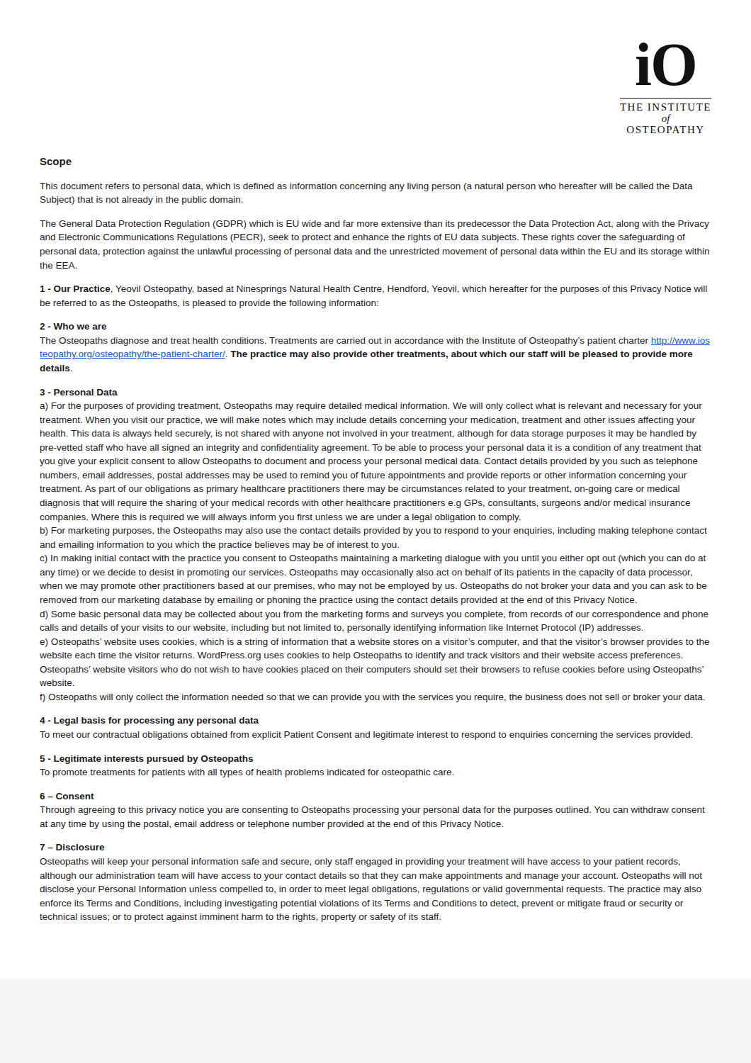i O
The Institute of Osteopathy
Scope
This document refers to personal data, which is defined as information concerning any living person (a natural person who hereafter will be called the Data Subject) that is not already in the public domain.
The General Data Protection Regulation (GDPR) which is EU wide and far more extensive than its predecessor the Data Protection Act, along with the Privacy and Electronic Communications Regulations (PECR), seek to protect and enhance the rights of EU data subjects. These rights cover the safeguarding of personal data, protection against the unlawful processing of personal data and the unrestricted movement of personal data within the EU and its storage within the EEA.
1 - Our Practice, Yeovil Osteopathy, based at Ninesprings Natural Health Centre, Hendford, Yeovil, which hereafter for the purposes of this Privacy Notice will be referred to as the Osteopaths, is pleased to provide the following information:
2 - Who we are
The Osteopaths diagnose and treat health conditions. Treatments are carried out in accordance with the Institute of Osteopathy’s patient charter http://www.iosteopathy.org/osteopathy/the-patient-charter/. The practice may also provide other treatments, about which our staff will be pleased to provide more details.
3 - Personal Data
a) For the purposes of providing treatment, Osteopaths may require detailed medical information. We will only collect what is relevant and necessary for your treatment. When you visit our practice, we will make notes which may include details concerning your medication, treatment and other issues affecting your health. This data is always held securely, is not shared with anyone not involved in your treatment, although for data storage purposes it may be handled by pre-vetted staff who have all signed an integrity and confidentiality agreement. To be able to process your personal data it is a condition of any treatment that you give your explicit consent to allow Osteopaths to document and process your personal medical data. Contact details provided by you such as telephone numbers, email addresses, postal addresses may be used to remind you of future appointments and provide reports or other information concerning your treatment. As part of our obligations as primary healthcare practitioners there may be circumstances related to your treatment, on-going care or medical diagnosis that will require the sharing of your medical records with other healthcare practitioners e.g GPs, consultants, surgeons and/or medical insurance companies. Where this is required we will always inform you first unless we are under a legal obligation to comply.
b) For marketing purposes, the Osteopaths may also use the contact details provided by you to respond to your enquiries, including making telephone contact and emailing information to you which the practice believes may be of interest to you.
c) In making initial contact with the practice you consent to Osteopaths maintaining a marketing dialogue with you until you either opt out (which you can do at any time) or we decide to desist in promoting our services. Osteopaths may occasionally also act on behalf of its patients in the capacity of data processor, when we may promote other practitioners based at our premises, who may not be employed by us. Osteopaths do not broker your data and you can ask to be removed from our marketing database by emailing or phoning the practice using the contact details provided at the end of this Privacy Notice.
d) Some basic personal data may be collected about you from the marketing forms and surveys you complete, from records of our correspondence and phone calls and details of your visits to our website, including but not limited to, personally identifying information like Internet Protocol (IP) addresses.
e) Osteopaths’ website uses cookies, which is a string of information that a website stores on a visitor’s computer, and that the visitor’s browser provides to the website each time the visitor returns. WordPress.org uses cookies to help Osteopaths to identify and track visitors and their website access preferences. Osteopaths’ website visitors who do not wish to have cookies placed on their computers should set their browsers to refuse cookies before using Osteopaths’ website.
f) Osteopaths will only collect the information needed so that we can provide you with the services you require, the business does not sell or broker your data.
4 - Legal basis for processing any personal data
To meet our contractual obligations obtained from explicit Patient Consent and legitimate interest to respond to enquiries concerning the services provided.
5 - Legitimate interests pursued by Osteopaths
To promote treatments for patients with all types of health problems indicated for osteopathic care.
6 – Consent
Through agreeing to this privacy notice you are consenting to Osteopaths processing your personal data for the purposes outlined. You can withdraw consent at any time by using the postal, email address or telephone number provided at the end of this Privacy Notice.
7 – Disclosure
Osteopaths will keep your personal information safe and secure, only staff engaged in providing your treatment will have access to your patient records, although our administration team will have access to your contact details so that they can make appointments and manage your account. Osteopaths will not disclose your Personal Information unless compelled to, in order to meet legal obligations, regulations or valid governmental requests. The practice may also enforce its Terms and Conditions, including investigating potential violations of its Terms and Conditions to detect, prevent or mitigate fraud or security or technical issues; or to protect against imminent harm to the rights, property or safety of its staff.